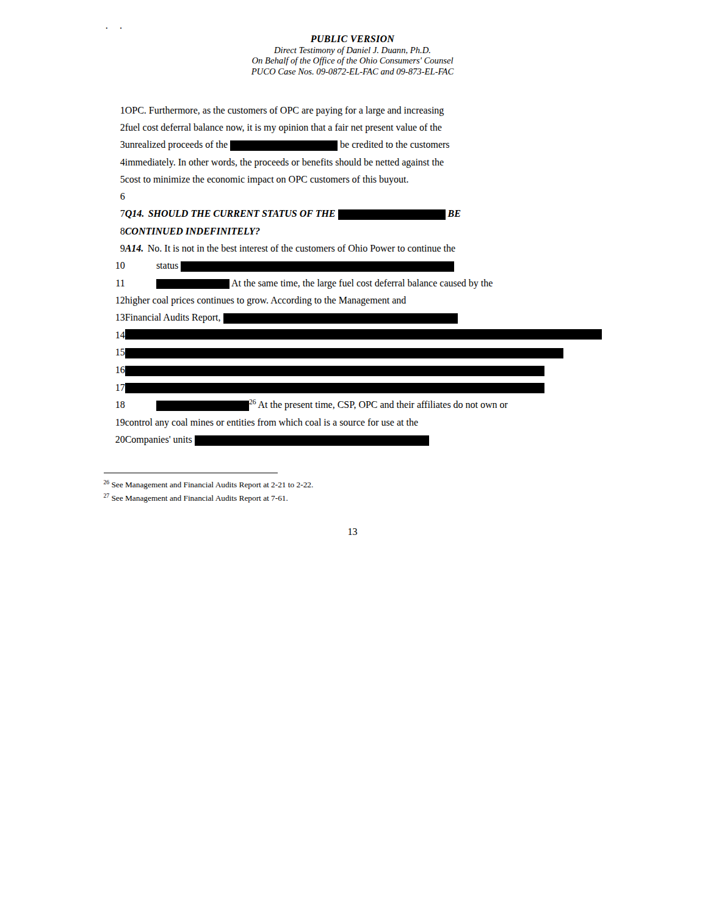..
PUBLIC VERSION
Direct Testimony of Daniel J. Duann, Ph.D.
On Behalf of the Office of the Ohio Consumers' Counsel
PUCO Case Nos. 09-0872-EL-FAC and 09-873-EL-FAC
| 1 | OPC. Furthermore, as the customers of OPC are paying for a large and increasing |
| 2 | fuel cost deferral balance now, it is my opinion that a fair net present value of the |
| 3 | unrealized proceeds of the be credited to the customers |
| 4 | immediately. In other words, the proceeds or benefits should be netted against the |
| 5 | cost to minimize the economic impact on OPC customers of this buyout. |
| 6 | |
| 7 | Q14. SHOULD THE CURRENT STATUS OF THE BE |
| 8 | CONTINUED INDEFINITELY? |
| 9 | A14. No. It is not in the best interest of the customers of Ohio Power to continue the |
| 10 | status |
| 11 | At the same time, the large fuel cost deferral balance caused by the |
| 12 | higher coal prices continues to grow. According to the Management and |
| 13 | Financial Audits Report, |
| 14 | |
| 15 | |
| 16 | |
| 17 | |
| 18 | 26 At the present time, CSP, OPC and their affiliates do not own or |
| 19 | control any coal mines or entities from which coal is a source for use at the |
| 20 | Companies' units |
26 See Management and Financial Audits Report at 2-21 to 2-22.
27 See Management and Financial Audits Report at 7-61.
13